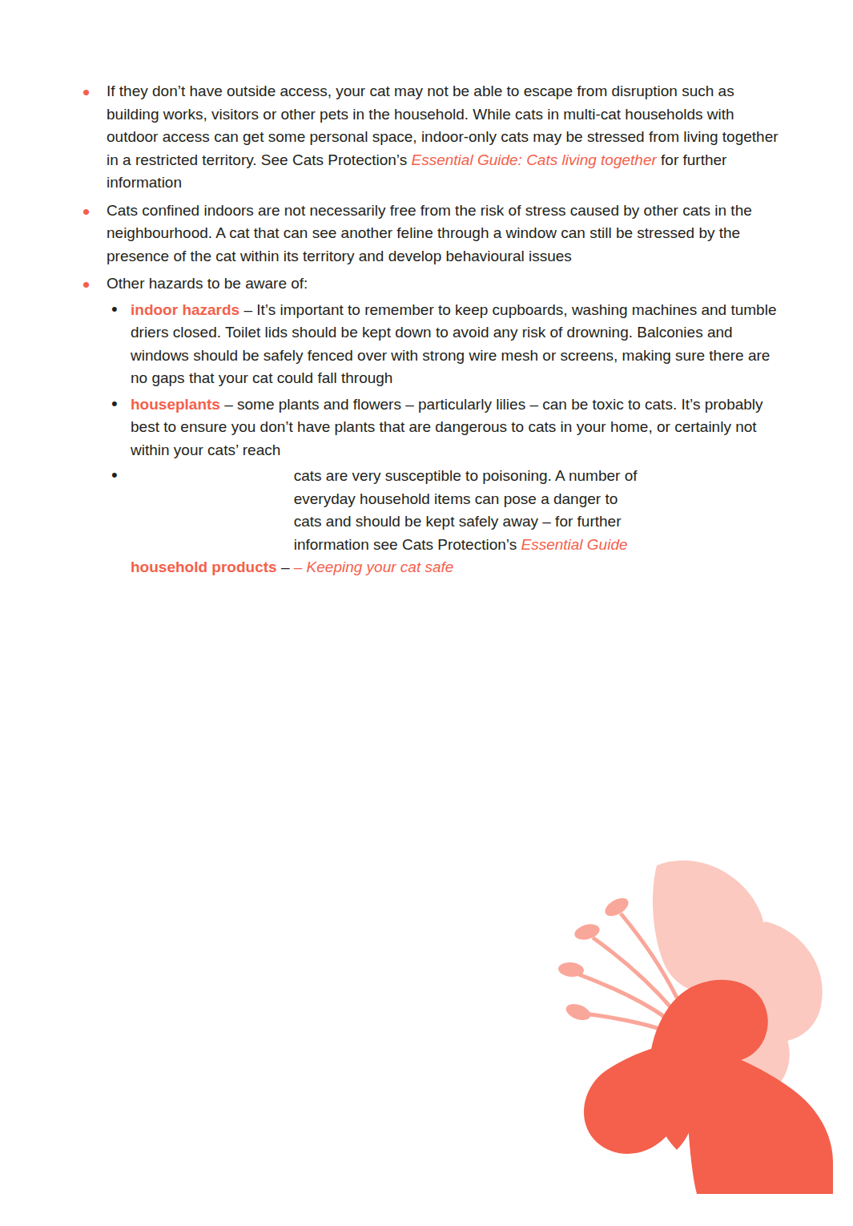If they don’t have outside access, your cat may not be able to escape from disruption such as building works, visitors or other pets in the household. While cats in multi-cat households with outdoor access can get some personal space, indoor-only cats may be stressed from living together in a restricted territory. See Cats Protection’s Essential Guide: Cats living together for further information
Cats confined indoors are not necessarily free from the risk of stress caused by other cats in the neighbourhood. A cat that can see another feline through a window can still be stressed by the presence of the cat within its territory and develop behavioural issues
Other hazards to be aware of:
indoor hazards – It’s important to remember to keep cupboards, washing machines and tumble driers closed. Toilet lids should be kept down to avoid any risk of drowning. Balconies and windows should be safely fenced over with strong wire mesh or screens, making sure there are no gaps that your cat could fall through
houseplants – some plants and flowers – particularly lilies – can be toxic to cats. It’s probably best to ensure you don’t have plants that are dangerous to cats in your home, or certainly not within your cats’ reach
household products – cats are very susceptible to poisoning. A number of everyday household items can pose a danger to cats and should be kept safely away – for further information see Cats Protection’s Essential Guide – Keeping your cat safe